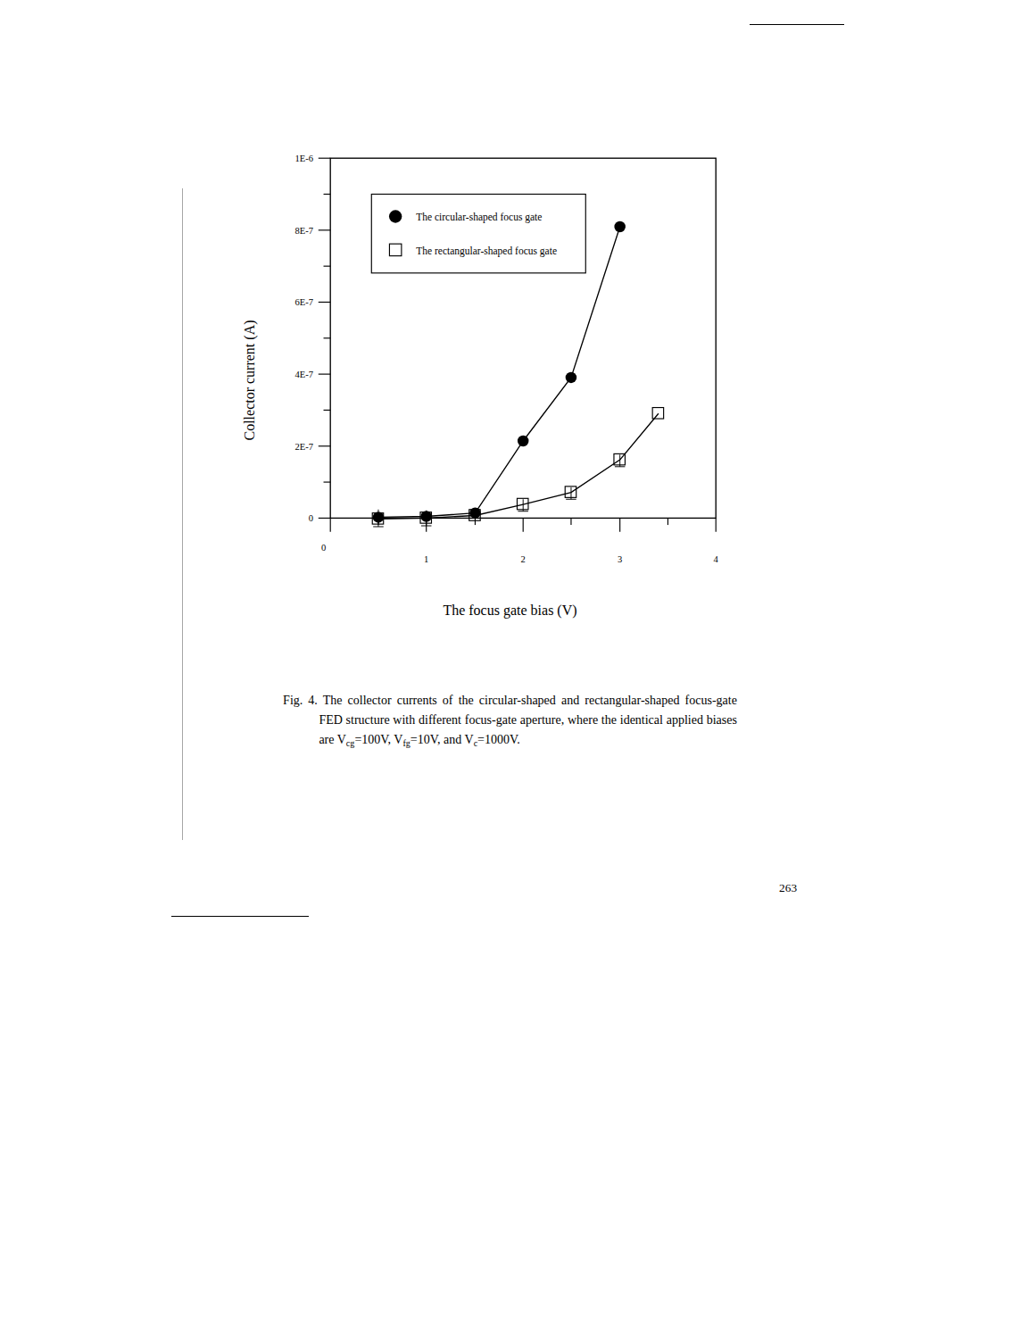Collector current (A) 1E-6 8E-7 6E-7 4E-7 2E-7 0 0 1 2 3 4 The circular-shaped focus gate The rectangular-shaped focus gate
The focus gate bias (V)
Fig. 4. The collector currents of the circular-shaped and rectangular-shaped focus-gate FED structure with different focus-gate aperture, where the identical applied biases are Vcg=100V, Vfg=10V, and Vc=1000V.
263